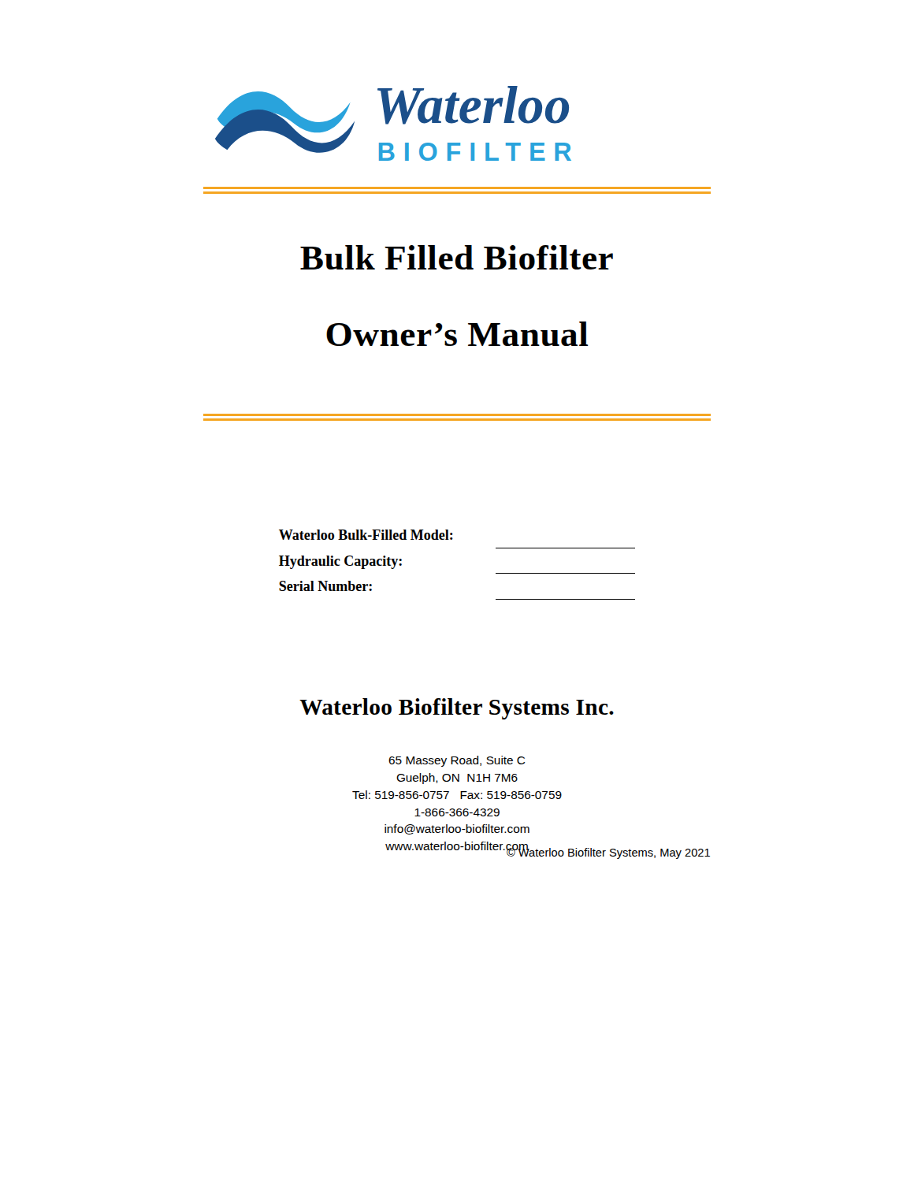Waterloo BIOFILTER
Bulk Filled Biofilter Owner’s Manual
| Waterloo Bulk-Filled Model: | |
| Hydraulic Capacity: | |
| Serial Number: | |
Waterloo Biofilter Systems Inc.
65 Massey Road, Suite C
Guelph, ON N1H 7M6
Tel: 519-856-0757 Fax: 519-856-0759
1-866-366-4329
info@waterloo-biofilter.com
www.waterloo-biofilter.com
© Waterloo Biofilter Systems, May 2021